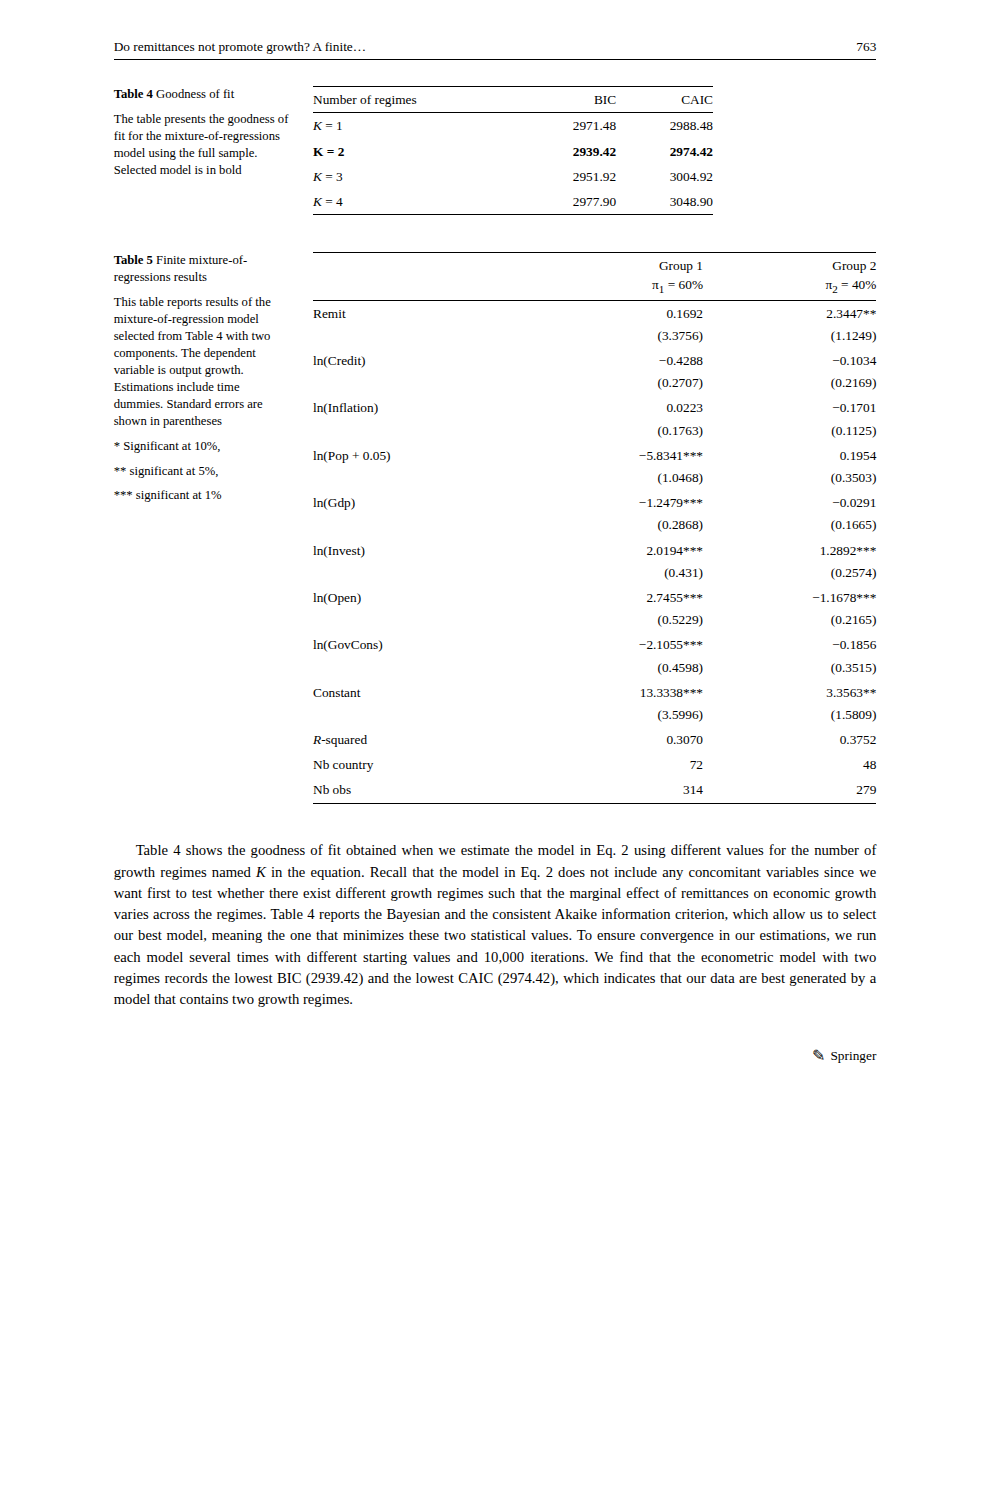Do remittances not promote growth? A finite… 763
Table 4 Goodness of fit
The table presents the goodness of fit for the mixture-of-regressions model using the full sample. Selected model is in bold
| Number of regimes | BIC | CAIC |
| --- | --- | --- |
| K = 1 | 2971.48 | 2988.48 |
| K = 2 | 2939.42 | 2974.42 |
| K = 3 | 2951.92 | 3004.92 |
| K = 4 | 2977.90 | 3048.90 |
Table 5 Finite mixture-of-regressions results
This table reports results of the mixture-of-regression model selected from Table 4 with two components. The dependent variable is output growth. Estimations include time dummies. Standard errors are shown in parentheses
* Significant at 10%,
** significant at 5%,
*** significant at 1%
| | Group 1 π 1 = 60% | Group 2 π 2 = 40% |
| --- | --- | --- |
| Remit | 0.1692 | 2.3447** |
| | (3.3756) | (1.1249) |
| ln(Credit) | −0.4288 | −0.1034 |
| | (0.2707) | (0.2169) |
| ln(Inflation) | 0.0223 | −0.1701 |
| | (0.1763) | (0.1125) |
| ln(Pop + 0.05) | −5.8341*** | 0.1954 |
| | (1.0468) | (0.3503) |
| ln(Gdp) | −1.2479*** | −0.0291 |
| | (0.2868) | (0.1665) |
| ln(Invest) | 2.0194*** | 1.2892*** |
| | (0.431) | (0.2574) |
| ln(Open) | 2.7455*** | −1.1678*** |
| | (0.5229) | (0.2165) |
| ln(GovCons) | −2.1055*** | −0.1856 |
| | (0.4598) | (0.3515) |
| Constant | 13.3338*** | 3.3563** |
| | (3.5996) | (1.5809) |
| R -squared | 0.3070 | 0.3752 |
| Nb country | 72 | 48 |
| Nb obs | 314 | 279 |
Table 4 shows the goodness of fit obtained when we estimate the model in Eq. 2 using different values for the number of growth regimes named K in the equation. Recall that the model in Eq. 2 does not include any concomitant variables since we want first to test whether there exist different growth regimes such that the marginal effect of remittances on economic growth varies across the regimes. Table 4 reports the Bayesian and the consistent Akaike information criterion, which allow us to select our best model, meaning the one that minimizes these two statistical values. To ensure convergence in our estimations, we run each model several times with different starting values and 10,000 iterations. We find that the econometric model with two regimes records the lowest BIC (2939.42) and the lowest CAIC (2974.42), which indicates that our data are best generated by a model that contains two growth regimes.
✎ Springer